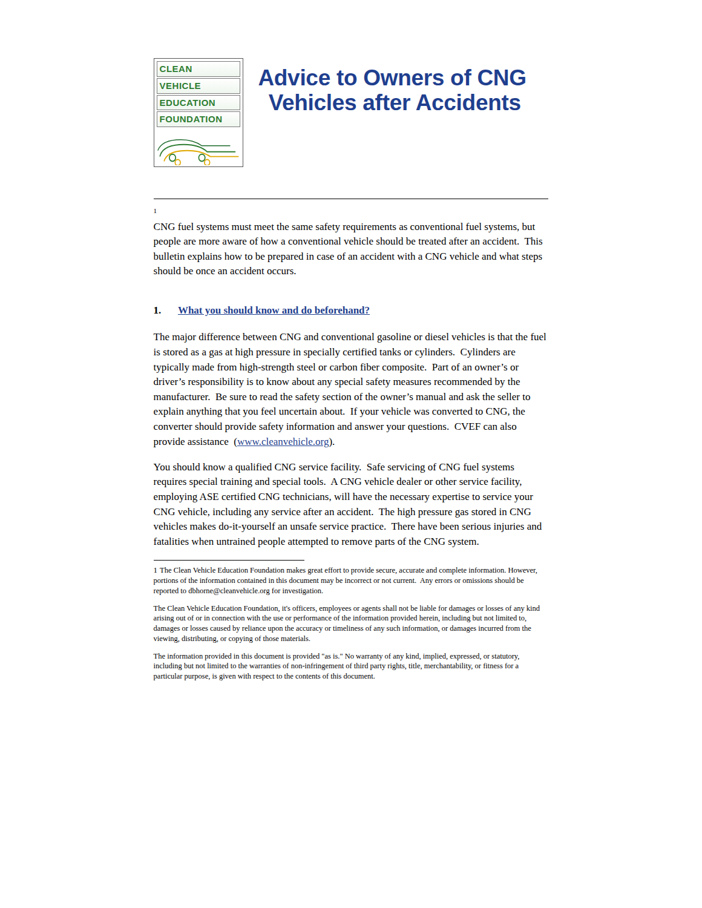CLEAN VEHICLE EDUCATION FOUNDATION
Advice to Owners of CNG Vehicles after Accidents
1
CNG fuel systems must meet the same safety requirements as conventional fuel systems, but people are more aware of how a conventional vehicle should be treated after an accident. This bulletin explains how to be prepared in case of an accident with a CNG vehicle and what steps should be once an accident occurs.
1. What you should know and do beforehand?
The major difference between CNG and conventional gasoline or diesel vehicles is that the fuel is stored as a gas at high pressure in specially certified tanks or cylinders. Cylinders are typically made from high-strength steel or carbon fiber composite. Part of an owner’s or driver’s responsibility is to know about any special safety measures recommended by the manufacturer. Be sure to read the safety section of the owner’s manual and ask the seller to explain anything that you feel uncertain about. If your vehicle was converted to CNG, the converter should provide safety information and answer your questions. CVEF can also provide assistance (www.cleanvehicle.org).
You should know a qualified CNG service facility. Safe servicing of CNG fuel systems requires special training and special tools. A CNG vehicle dealer or other service facility, employing ASE certified CNG technicians, will have the necessary expertise to service your CNG vehicle, including any service after an accident. The high pressure gas stored in CNG vehicles makes do-it-yourself an unsafe service practice. There have been serious injuries and fatalities when untrained people attempted to remove parts of the CNG system.
1 The Clean Vehicle Education Foundation makes great effort to provide secure, accurate and complete information. However, portions of the information contained in this document may be incorrect or not current. Any errors or omissions should be reported to dbhorne@cleanvehicle.org for investigation.
The Clean Vehicle Education Foundation, it's officers, employees or agents shall not be liable for damages or losses of any kind arising out of or in connection with the use or performance of the information provided herein, including but not limited to, damages or losses caused by reliance upon the accuracy or timeliness of any such information, or damages incurred from the viewing, distributing, or copying of those materials.
The information provided in this document is provided "as is." No warranty of any kind, implied, expressed, or statutory, including but not limited to the warranties of non-infringement of third party rights, title, merchantability, or fitness for a particular purpose, is given with respect to the contents of this document.